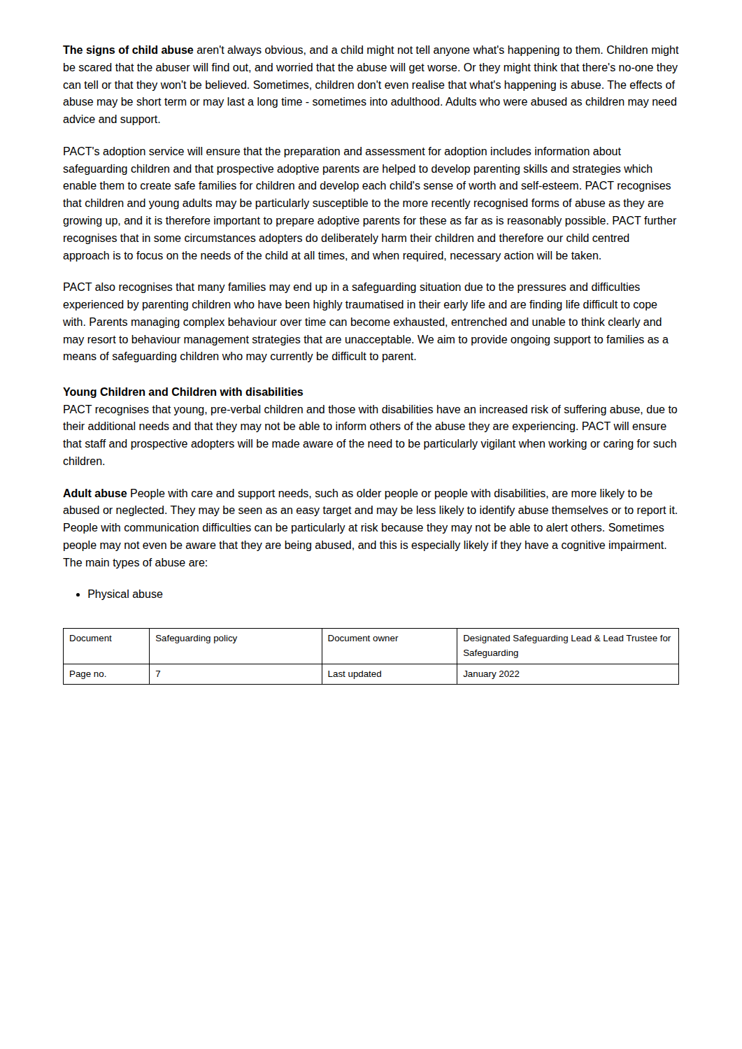The signs of child abuse aren't always obvious, and a child might not tell anyone what's happening to them. Children might be scared that the abuser will find out, and worried that the abuse will get worse. Or they might think that there's no-one they can tell or that they won't be believed. Sometimes, children don't even realise that what's happening is abuse. The effects of abuse may be short term or may last a long time - sometimes into adulthood. Adults who were abused as children may need advice and support.
PACT's adoption service will ensure that the preparation and assessment for adoption includes information about safeguarding children and that prospective adoptive parents are helped to develop parenting skills and strategies which enable them to create safe families for children and develop each child's sense of worth and self-esteem. PACT recognises that children and young adults may be particularly susceptible to the more recently recognised forms of abuse as they are growing up, and it is therefore important to prepare adoptive parents for these as far as is reasonably possible. PACT further recognises that in some circumstances adopters do deliberately harm their children and therefore our child centred approach is to focus on the needs of the child at all times, and when required, necessary action will be taken.
PACT also recognises that many families may end up in a safeguarding situation due to the pressures and difficulties experienced by parenting children who have been highly traumatised in their early life and are finding life difficult to cope with. Parents managing complex behaviour over time can become exhausted, entrenched and unable to think clearly and may resort to behaviour management strategies that are unacceptable. We aim to provide ongoing support to families as a means of safeguarding children who may currently be difficult to parent.
Young Children and Children with disabilities
PACT recognises that young, pre-verbal children and those with disabilities have an increased risk of suffering abuse, due to their additional needs and that they may not be able to inform others of the abuse they are experiencing. PACT will ensure that staff and prospective adopters will be made aware of the need to be particularly vigilant when working or caring for such children.
Adult abuse People with care and support needs, such as older people or people with disabilities, are more likely to be abused or neglected. They may be seen as an easy target and may be less likely to identify abuse themselves or to report it. People with communication difficulties can be particularly at risk because they may not be able to alert others. Sometimes people may not even be aware that they are being abused, and this is especially likely if they have a cognitive impairment.
The main types of abuse are:
Physical abuse
| Document | Safeguarding policy | Document owner | Designated Safeguarding Lead & Lead Trustee for Safeguarding |
| Page no. | 7 | Last updated | January 2022 |